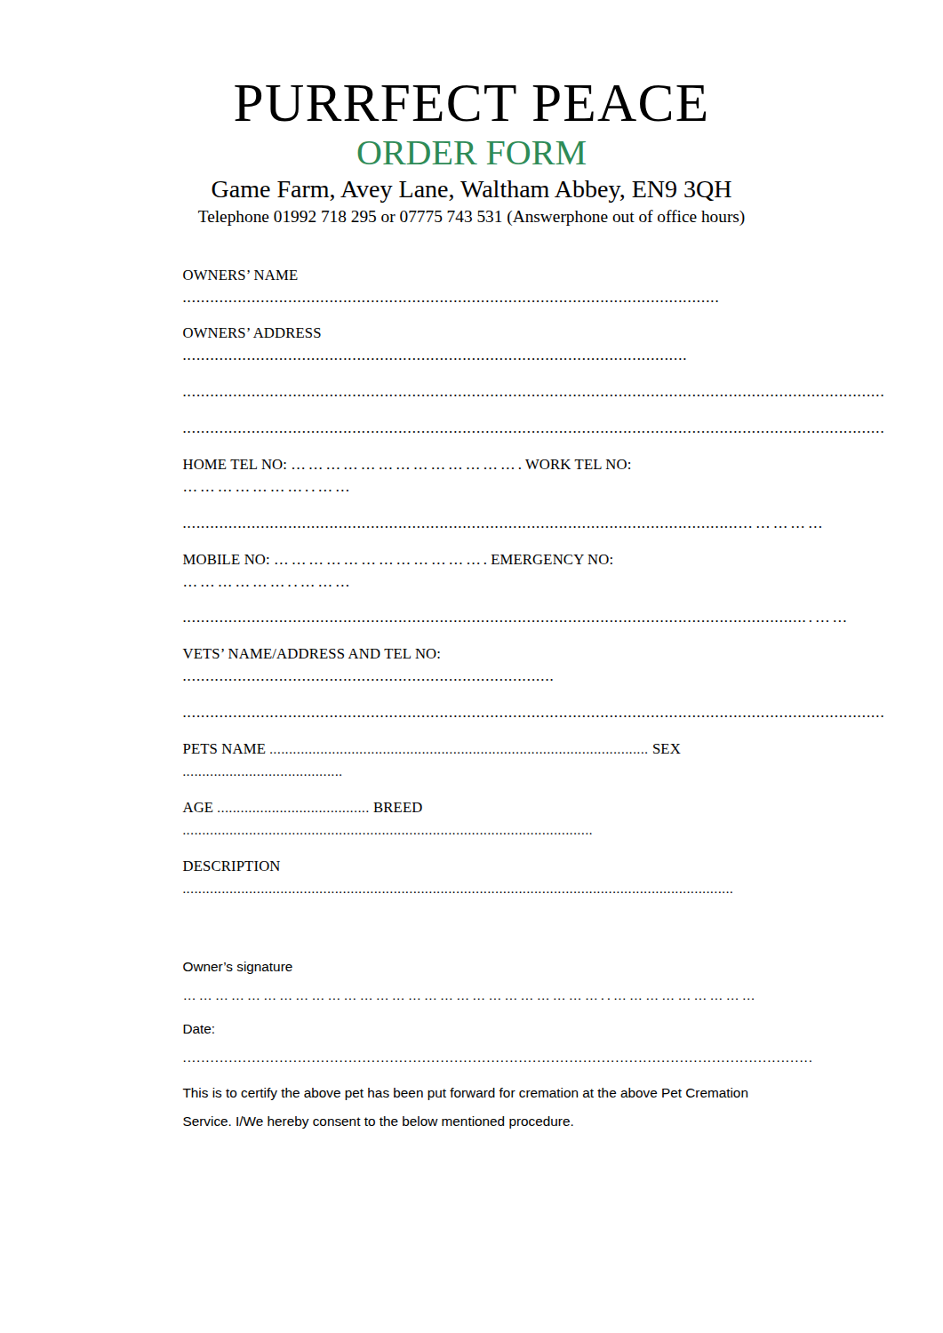PURRFECT PEACE
ORDER FORM
Game Farm, Avey Lane, Waltham Abbey, EN9 3QH
Telephone 01992 718 295 or 07775 743 531 (Answerphone out of office hours)
Owners’ name .....................................................................................................................
Owners’ address ..............................................................................................................
.........................................................................................................................................................
.........................................................................................................................................................
Home tel no: …………………………………. Work tel no: …………………..……
.........................................................................................................................……………
Mobile no: ………………………………. Emergency no: ………………..………
.........................................................................................................................................……
Vets’ name/address and tel no: .................................................................................
.........................................................................................................................................................
Pets name ................................................................................................. Sex .........................................
Age ....................................... Breed .........................................................................................................
Description .............................................................................................................................................
Owner’s signature ……………………………………………………………………..………………………
Date: .........................................................................................................................................
This is to certify the above pet has been put forward for cremation at the above Pet Cremation
Service. I/We hereby consent to the below mentioned procedure.